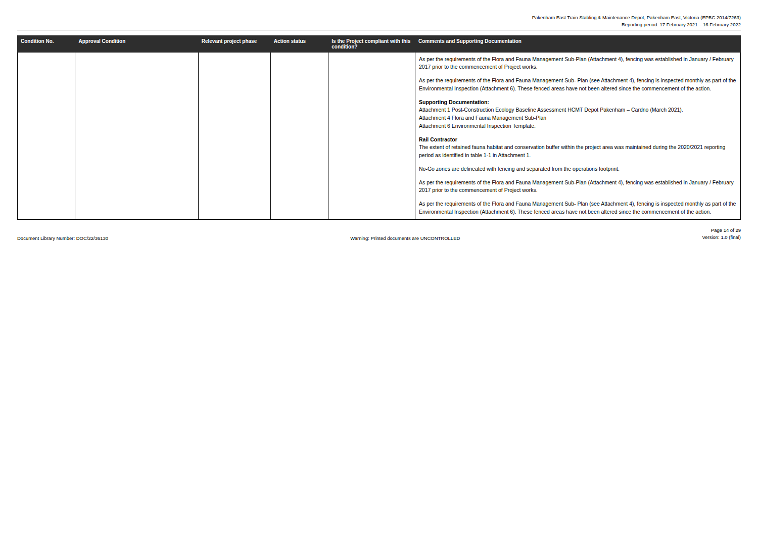Pakenham East Train Stabling & Maintenance Depot, Pakenham East, Victoria (EPBC 2014/7263)
Reporting period: 17 February 2021 – 16 February 2022
| Condition No. | Approval Condition | Relevant project phase | Action status | Is the Project compliant with this condition? | Comments and Supporting Documentation |
| --- | --- | --- | --- | --- | --- |
| | | | | | As per the requirements of the Flora and Fauna Management Sub-Plan (Attachment 4), fencing was established in January / February 2017 prior to the commencement of Project works. As per the requirements of the Flora and Fauna Management Sub- Plan (see Attachment 4), fencing is inspected monthly as part of the Environmental Inspection (Attachment 6). These fenced areas have not been altered since the commencement of the action. Supporting Documentation: Attachment 1 Post-Construction Ecology Baseline Assessment HCMT Depot Pakenham – Cardno (March 2021). Attachment 4 Flora and Fauna Management Sub-Plan Attachment 6 Environmental Inspection Template. Rail Contractor The extent of retained fauna habitat and conservation buffer within the project area was maintained during the 2020/2021 reporting period as identified in table 1-1 in Attachment 1. No-Go zones are delineated with fencing and separated from the operations footprint. As per the requirements of the Flora and Fauna Management Sub-Plan (Attachment 4), fencing was established in January / February 2017 prior to the commencement of Project works. As per the requirements of the Flora and Fauna Management Sub- Plan (see Attachment 4), fencing is inspected monthly as part of the Environmental Inspection (Attachment 6). These fenced areas have not been altered since the commencement of the action. |
Document Library Number: DOC/22/36130
Warning: Printed documents are UNCONTROLLED
Page 14 of 29
Version: 1.0 (final)